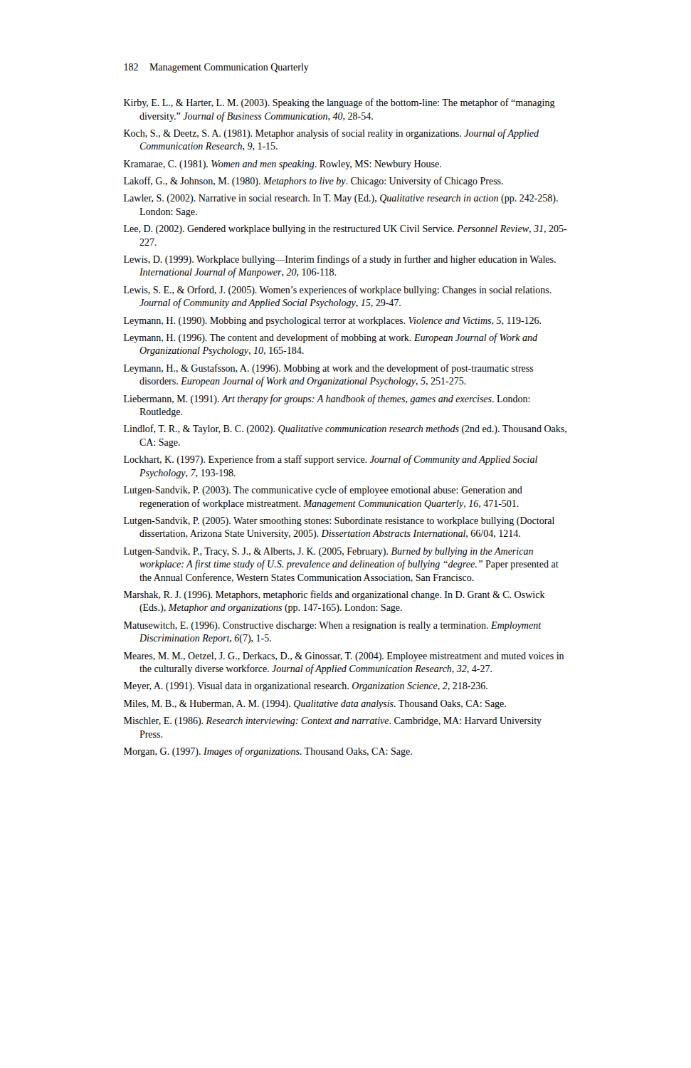182 Management Communication Quarterly
Kirby, E. L., & Harter, L. M. (2003). Speaking the language of the bottom-line: The metaphor of “managing diversity.” Journal of Business Communication, 40, 28-54.
Koch, S., & Deetz, S. A. (1981). Metaphor analysis of social reality in organizations. Journal of Applied Communication Research, 9, 1-15.
Kramarae, C. (1981). Women and men speaking. Rowley, MS: Newbury House.
Lakoff, G., & Johnson, M. (1980). Metaphors to live by. Chicago: University of Chicago Press.
Lawler, S. (2002). Narrative in social research. In T. May (Ed.), Qualitative research in action (pp. 242-258). London: Sage.
Lee, D. (2002). Gendered workplace bullying in the restructured UK Civil Service. Personnel Review, 31, 205-227.
Lewis, D. (1999). Workplace bullying—Interim findings of a study in further and higher education in Wales. International Journal of Manpower, 20, 106-118.
Lewis, S. E., & Orford, J. (2005). Women’s experiences of workplace bullying: Changes in social relations. Journal of Community and Applied Social Psychology, 15, 29-47.
Leymann, H. (1990). Mobbing and psychological terror at workplaces. Violence and Victims, 5, 119-126.
Leymann, H. (1996). The content and development of mobbing at work. European Journal of Work and Organizational Psychology, 10, 165-184.
Leymann, H., & Gustafsson, A. (1996). Mobbing at work and the development of post-traumatic stress disorders. European Journal of Work and Organizational Psychology, 5, 251-275.
Liebermann, M. (1991). Art therapy for groups: A handbook of themes, games and exercises. London: Routledge.
Lindlof, T. R., & Taylor, B. C. (2002). Qualitative communication research methods (2nd ed.). Thousand Oaks, CA: Sage.
Lockhart, K. (1997). Experience from a staff support service. Journal of Community and Applied Social Psychology, 7, 193-198.
Lutgen-Sandvik, P. (2003). The communicative cycle of employee emotional abuse: Generation and regeneration of workplace mistreatment. Management Communication Quarterly, 16, 471-501.
Lutgen-Sandvik, P. (2005). Water smoothing stones: Subordinate resistance to workplace bullying (Doctoral dissertation, Arizona State University, 2005). Dissertation Abstracts International, 66/04, 1214.
Lutgen-Sandvik, P., Tracy, S. J., & Alberts, J. K. (2005, February). Burned by bullying in the American workplace: A first time study of U.S. prevalence and delineation of bullying “degree.” Paper presented at the Annual Conference, Western States Communication Association, San Francisco.
Marshak, R. J. (1996). Metaphors, metaphoric fields and organizational change. In D. Grant & C. Oswick (Eds.), Metaphor and organizations (pp. 147-165). London: Sage.
Matusewitch, E. (1996). Constructive discharge: When a resignation is really a termination. Employment Discrimination Report, 6(7), 1-5.
Meares, M. M., Oetzel, J. G., Derkacs, D., & Ginossar, T. (2004). Employee mistreatment and muted voices in the culturally diverse workforce. Journal of Applied Communication Research, 32, 4-27.
Meyer, A. (1991). Visual data in organizational research. Organization Science, 2, 218-236.
Miles, M. B., & Huberman, A. M. (1994). Qualitative data analysis. Thousand Oaks, CA: Sage.
Mischler, E. (1986). Research interviewing: Context and narrative. Cambridge, MA: Harvard University Press.
Morgan, G. (1997). Images of organizations. Thousand Oaks, CA: Sage.